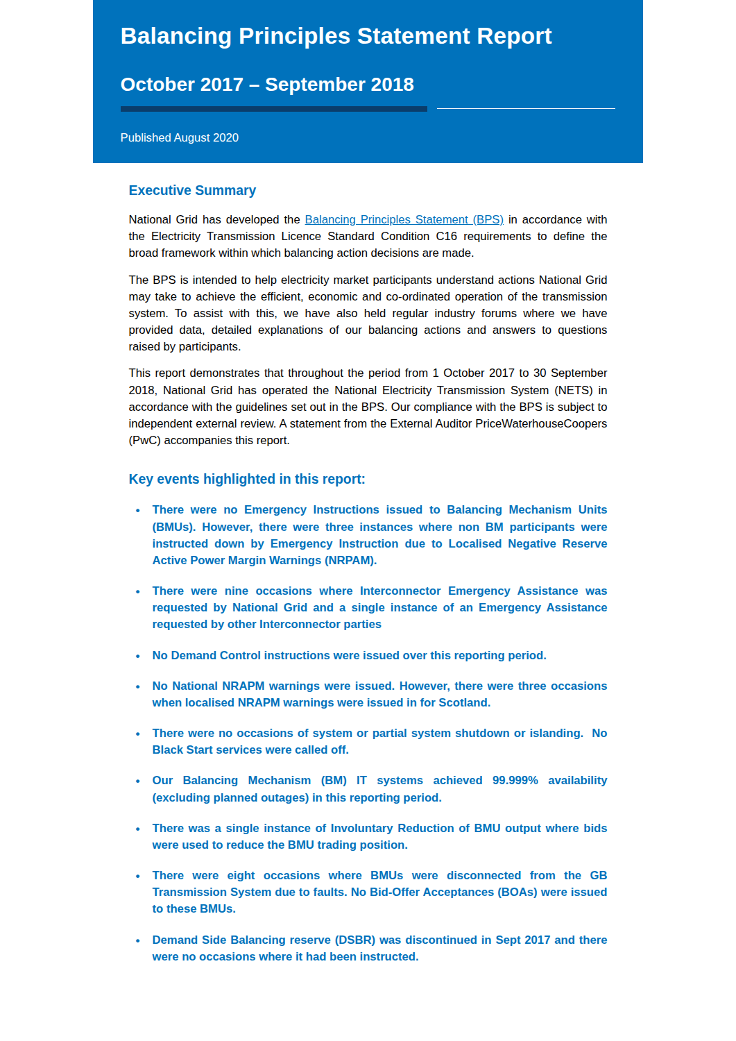Balancing Principles Statement Report
October 2017 – September 2018
Published August 2020
Executive Summary
National Grid has developed the Balancing Principles Statement (BPS) in accordance with the Electricity Transmission Licence Standard Condition C16 requirements to define the broad framework within which balancing action decisions are made.
The BPS is intended to help electricity market participants understand actions National Grid may take to achieve the efficient, economic and co-ordinated operation of the transmission system. To assist with this, we have also held regular industry forums where we have provided data, detailed explanations of our balancing actions and answers to questions raised by participants.
This report demonstrates that throughout the period from 1 October 2017 to 30 September 2018, National Grid has operated the National Electricity Transmission System (NETS) in accordance with the guidelines set out in the BPS. Our compliance with the BPS is subject to independent external review. A statement from the External Auditor PriceWaterhouseCoopers (PwC) accompanies this report.
Key events highlighted in this report:
There were no Emergency Instructions issued to Balancing Mechanism Units (BMUs). However, there were three instances where non BM participants were instructed down by Emergency Instruction due to Localised Negative Reserve Active Power Margin Warnings (NRPAM).
There were nine occasions where Interconnector Emergency Assistance was requested by National Grid and a single instance of an Emergency Assistance requested by other Interconnector parties
No Demand Control instructions were issued over this reporting period.
No National NRAPM warnings were issued. However, there were three occasions when localised NRAPM warnings were issued in for Scotland.
There were no occasions of system or partial system shutdown or islanding. No Black Start services were called off.
Our Balancing Mechanism (BM) IT systems achieved 99.999% availability (excluding planned outages) in this reporting period.
There was a single instance of Involuntary Reduction of BMU output where bids were used to reduce the BMU trading position.
There were eight occasions where BMUs were disconnected from the GB Transmission System due to faults. No Bid-Offer Acceptances (BOAs) were issued to these BMUs.
Demand Side Balancing reserve (DSBR) was discontinued in Sept 2017 and there were no occasions where it had been instructed.